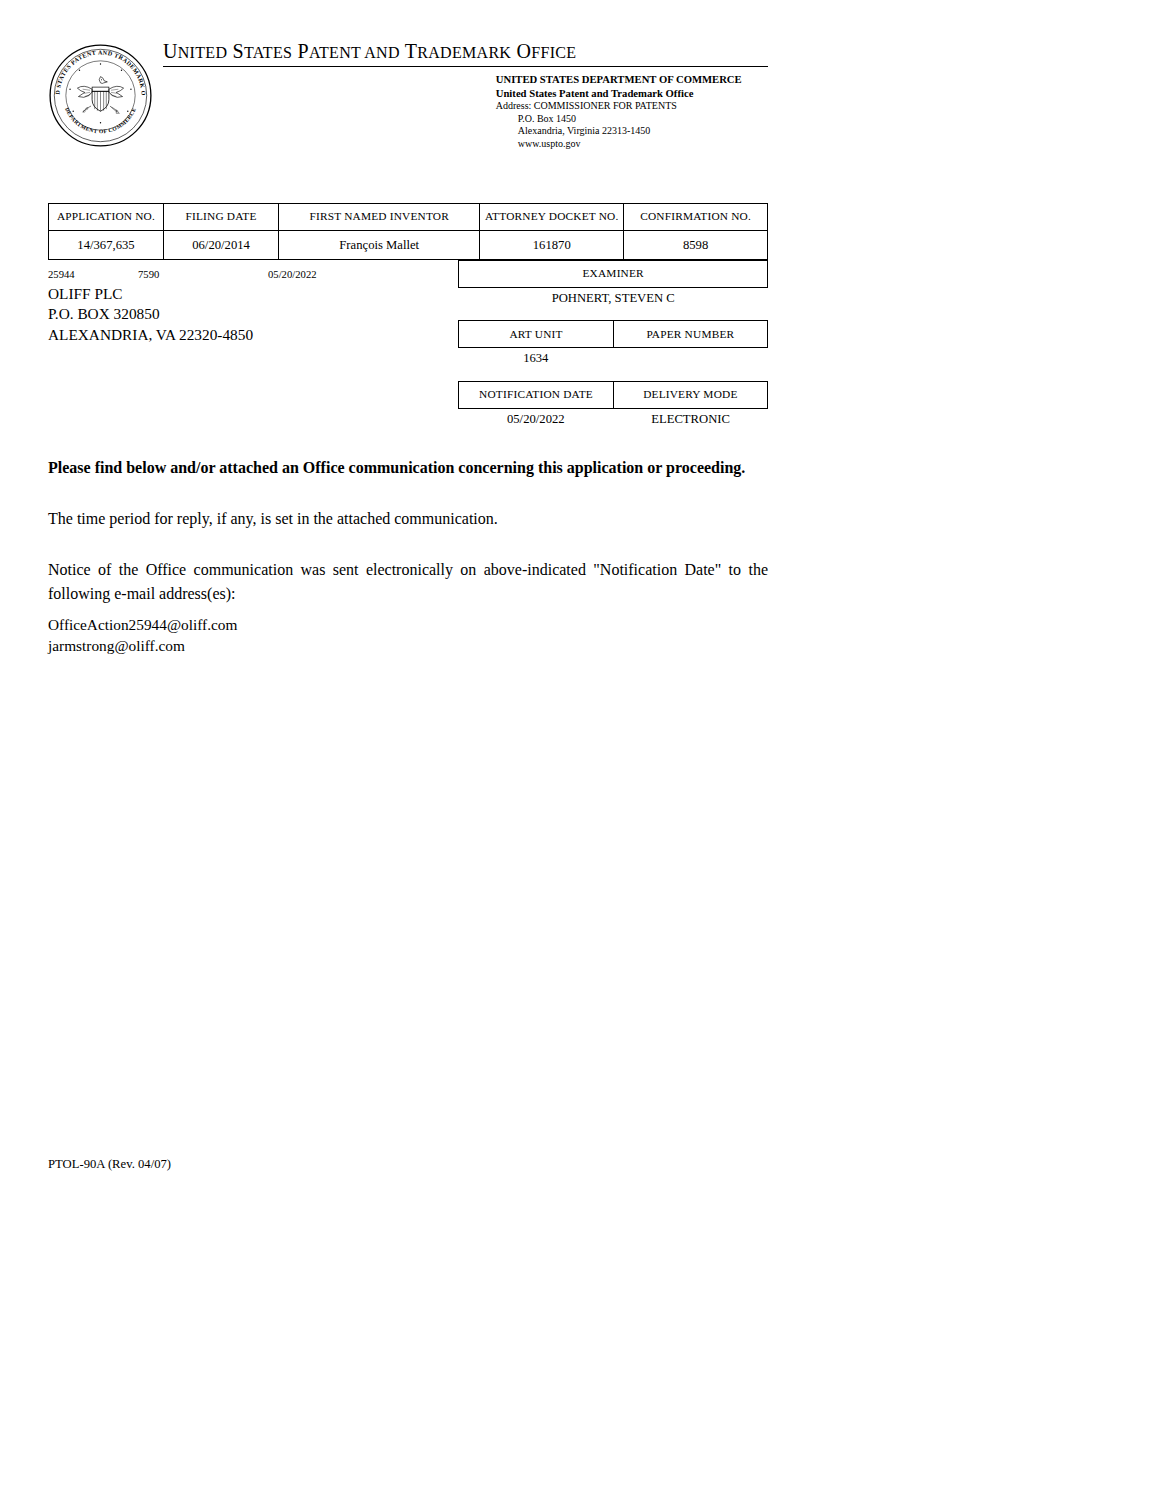UNITED STATES PATENT AND TRADEMARK OFFICE DEPARTMENT OF COMMERCE
UNITED STATES PATENT AND TRADEMARK OFFICE
UNITED STATES DEPARTMENT OF COMMERCE
United States Patent and Trademark Office
Address: COMMISSIONER FOR PATENTS
P.O. Box 1450
Alexandria, Virginia 22313-1450
www.uspto.gov
| APPLICATION NO. | FILING DATE | FIRST NAMED INVENTOR | ATTORNEY DOCKET NO. | CONFIRMATION NO. |
| 14/367,635 | 06/20/2014 | François Mallet | 161870 | 8598 |
25944 7590 05/20/2022
OLIFF PLC
P.O. BOX 320850
ALEXANDRIA, VA 22320-4850
| EXAMINER |
POHNERT, STEVEN C
| ART UNIT | PAPER NUMBER |
1634
| NOTIFICATION DATE | DELIVERY MODE |
05/20/2022
ELECTRONIC
Please find below and/or attached an Office communication concerning this application or proceeding.
The time period for reply, if any, is set in the attached communication.
Notice of the Office communication was sent electronically on above-indicated "Notification Date" to the following e-mail address(es):
OfficeAction25944@oliff.com
jarmstrong@oliff.com
PTOL-90A (Rev. 04/07)